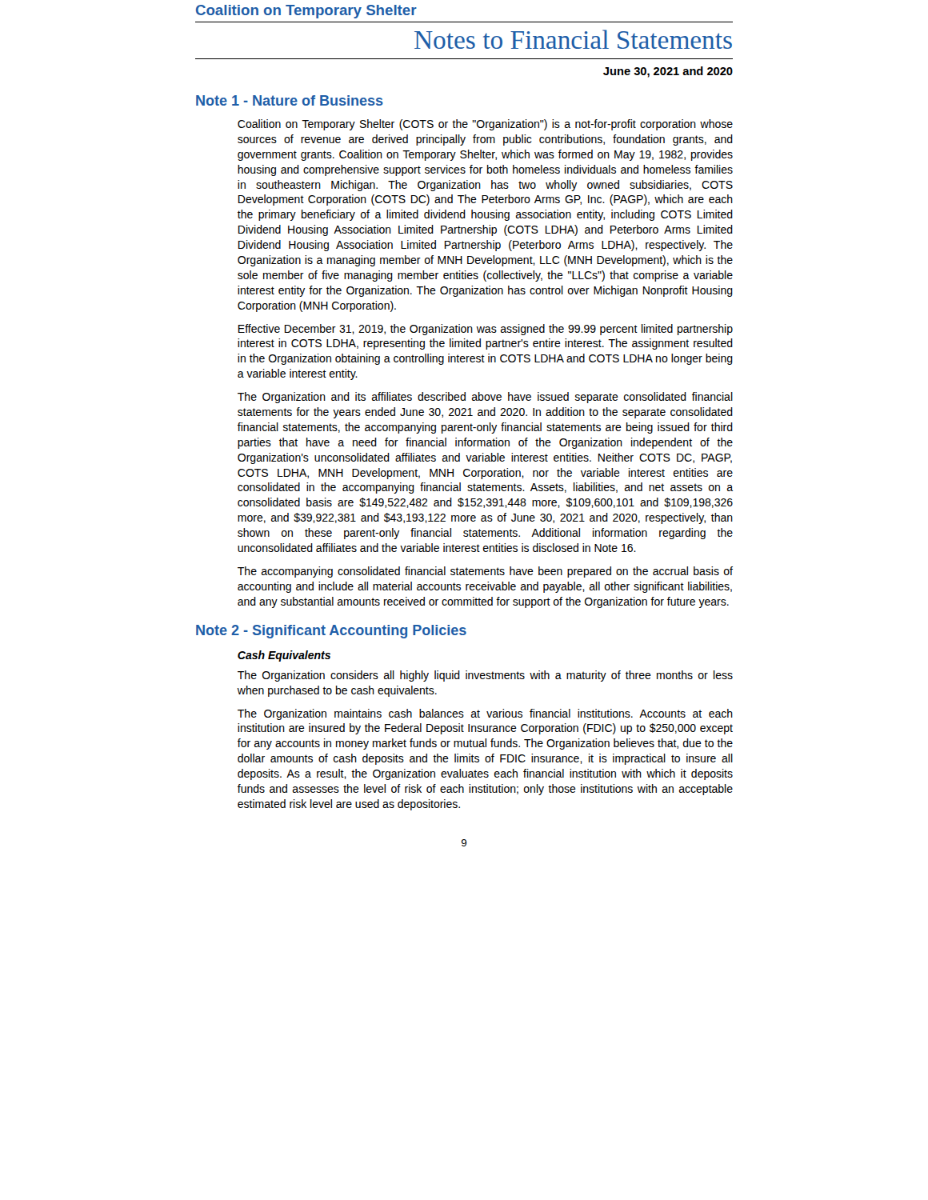Coalition on Temporary Shelter
Notes to Financial Statements
June 30, 2021 and 2020
Note 1 - Nature of Business
Coalition on Temporary Shelter (COTS or the "Organization") is a not-for-profit corporation whose sources of revenue are derived principally from public contributions, foundation grants, and government grants. Coalition on Temporary Shelter, which was formed on May 19, 1982, provides housing and comprehensive support services for both homeless individuals and homeless families in southeastern Michigan. The Organization has two wholly owned subsidiaries, COTS Development Corporation (COTS DC) and The Peterboro Arms GP, Inc. (PAGP), which are each the primary beneficiary of a limited dividend housing association entity, including COTS Limited Dividend Housing Association Limited Partnership (COTS LDHA) and Peterboro Arms Limited Dividend Housing Association Limited Partnership (Peterboro Arms LDHA), respectively. The Organization is a managing member of MNH Development, LLC (MNH Development), which is the sole member of five managing member entities (collectively, the "LLCs") that comprise a variable interest entity for the Organization. The Organization has control over Michigan Nonprofit Housing Corporation (MNH Corporation).
Effective December 31, 2019, the Organization was assigned the 99.99 percent limited partnership interest in COTS LDHA, representing the limited partner's entire interest. The assignment resulted in the Organization obtaining a controlling interest in COTS LDHA and COTS LDHA no longer being a variable interest entity.
The Organization and its affiliates described above have issued separate consolidated financial statements for the years ended June 30, 2021 and 2020. In addition to the separate consolidated financial statements, the accompanying parent-only financial statements are being issued for third parties that have a need for financial information of the Organization independent of the Organization's unconsolidated affiliates and variable interest entities. Neither COTS DC, PAGP, COTS LDHA, MNH Development, MNH Corporation, nor the variable interest entities are consolidated in the accompanying financial statements. Assets, liabilities, and net assets on a consolidated basis are $149,522,482 and $152,391,448 more, $109,600,101 and $109,198,326 more, and $39,922,381 and $43,193,122 more as of June 30, 2021 and 2020, respectively, than shown on these parent-only financial statements. Additional information regarding the unconsolidated affiliates and the variable interest entities is disclosed in Note 16.
The accompanying consolidated financial statements have been prepared on the accrual basis of accounting and include all material accounts receivable and payable, all other significant liabilities, and any substantial amounts received or committed for support of the Organization for future years.
Note 2 - Significant Accounting Policies
Cash Equivalents
The Organization considers all highly liquid investments with a maturity of three months or less when purchased to be cash equivalents.
The Organization maintains cash balances at various financial institutions. Accounts at each institution are insured by the Federal Deposit Insurance Corporation (FDIC) up to $250,000 except for any accounts in money market funds or mutual funds. The Organization believes that, due to the dollar amounts of cash deposits and the limits of FDIC insurance, it is impractical to insure all deposits. As a result, the Organization evaluates each financial institution with which it deposits funds and assesses the level of risk of each institution; only those institutions with an acceptable estimated risk level are used as depositories.
9